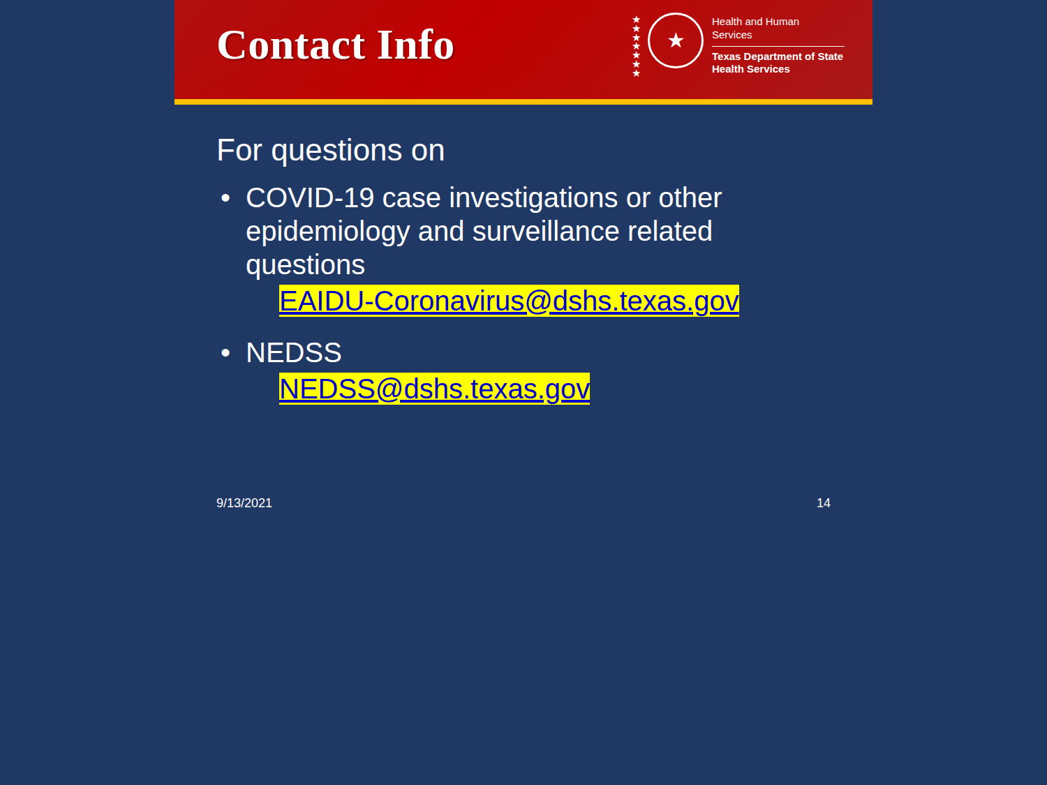Contact Info
★★★★★★★
★
Health and Human
Services
Texas Department of State
Health Services
For questions on
COVID-19 case investigations or other epidemiology and surveillance related questions
EAIDU-Coronavirus@dshs.texas.gov
NEDSS
NEDSS@dshs.texas.gov
9/13/2021 14